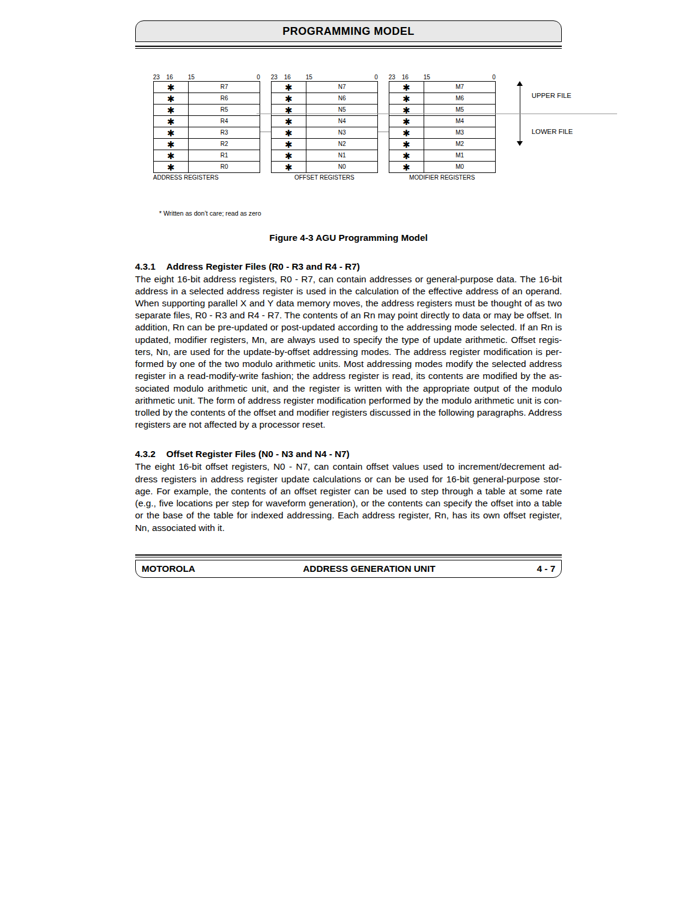PROGRAMMING MODEL
2316150
| ✱ | R7 |
| ✱ | R6 |
| ✱ | R5 |
| ✱ | R4 |
| ✱ | R3 |
| ✱ | R2 |
| ✱ | R1 |
| ✱ | R0 |
ADDRESS REGISTERS
2316150
| ✱ | N7 |
| ✱ | N6 |
| ✱ | N5 |
| ✱ | N4 |
| ✱ | N3 |
| ✱ | N2 |
| ✱ | N1 |
| ✱ | N0 |
OFFSET REGISTERS
2316150
| ✱ | M7 |
| ✱ | M6 |
| ✱ | M5 |
| ✱ | M4 |
| ✱ | M3 |
| ✱ | M2 |
| ✱ | M1 |
| ✱ | M0 |
MODIFIER REGISTERS
UPPER FILE
LOWER FILE
* Written as don’t care; read as zero
Figure 4-3 AGU Programming Model
4.3.1 Address Register Files (R0 - R3 and R4 - R7)
The eight 16-bit address registers, R0 - R7, can contain addresses or general-purpose data. The 16-bit address in a selected address register is used in the calculation of the effective address of an operand. When supporting parallel X and Y data memory moves, the address registers must be thought of as two separate files, R0 - R3 and R4 - R7. The contents of an Rn may point directly to data or may be offset. In addition, Rn can be pre-updated or post-updated according to the addressing mode selected. If an Rn is updated, modifier registers, Mn, are always used to specify the type of update arithmetic. Offset registers, Nn, are used for the update-by-offset addressing modes. The address register modification is performed by one of the two modulo arithmetic units. Most addressing modes modify the selected address register in a read-modify-write fashion; the address register is read, its contents are modified by the associated modulo arithmetic unit, and the register is written with the appropriate output of the modulo arithmetic unit. The form of address register modification performed by the modulo arithmetic unit is controlled by the contents of the offset and modifier registers discussed in the following paragraphs. Address registers are not affected by a processor reset.
4.3.2 Offset Register Files (N0 - N3 and N4 - N7)
The eight 16-bit offset registers, N0 - N7, can contain offset values used to increment/decrement address registers in address register update calculations or can be used for 16-bit general-purpose storage. For example, the contents of an offset register can be used to step through a table at some rate (e.g., five locations per step for waveform generation), or the contents can specify the offset into a table or the base of the table for indexed addressing. Each address register, Rn, has its own offset register, Nn, associated with it.
MOTOROLA
ADDRESS GENERATION UNIT
4 - 7